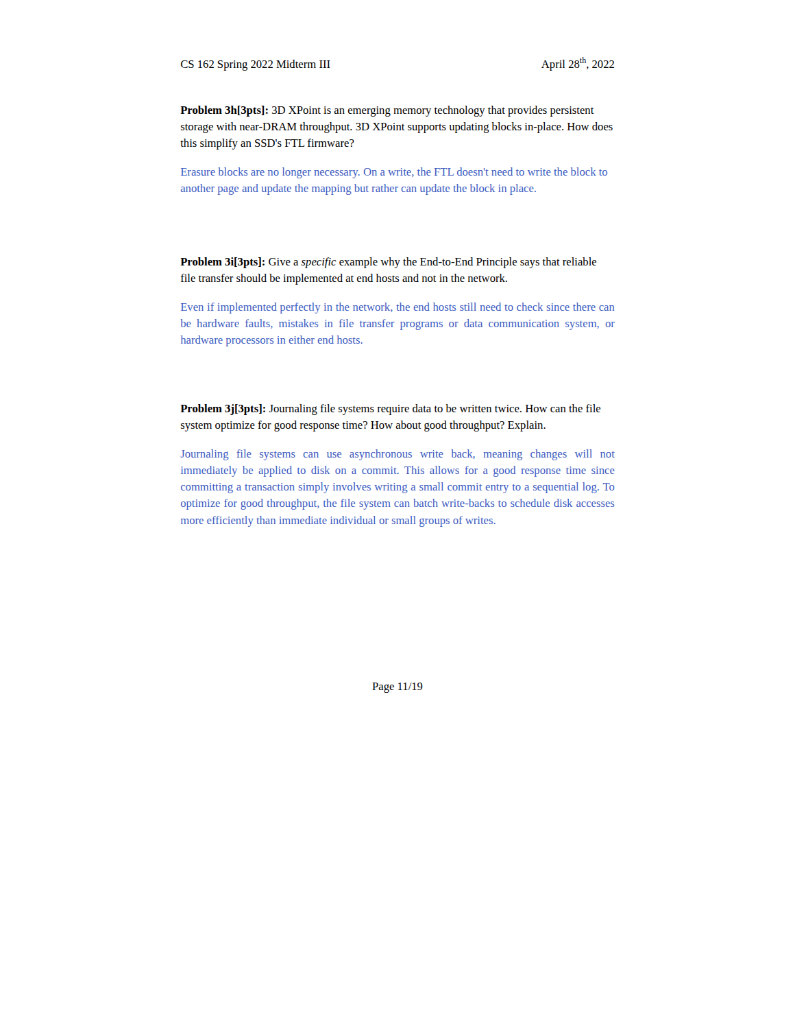CS 162 Spring 2022 Midterm III April 28th, 2022
Problem 3h[3pts]: 3D XPoint is an emerging memory technology that provides persistent storage with near-DRAM throughput. 3D XPoint supports updating blocks in-place. How does this simplify an SSD's FTL firmware?
Erasure blocks are no longer necessary. On a write, the FTL doesn't need to write the block to another page and update the mapping but rather can update the block in place.
Problem 3i[3pts]: Give a specific example why the End-to-End Principle says that reliable file transfer should be implemented at end hosts and not in the network.
Even if implemented perfectly in the network, the end hosts still need to check since there can be hardware faults, mistakes in file transfer programs or data communication system, or hardware processors in either end hosts.
Problem 3j[3pts]: Journaling file systems require data to be written twice. How can the file system optimize for good response time? How about good throughput? Explain.
Journaling file systems can use asynchronous write back, meaning changes will not immediately be applied to disk on a commit. This allows for a good response time since committing a transaction simply involves writing a small commit entry to a sequential log. To optimize for good throughput, the file system can batch write-backs to schedule disk accesses more efficiently than immediate individual or small groups of writes.
Page 11/19